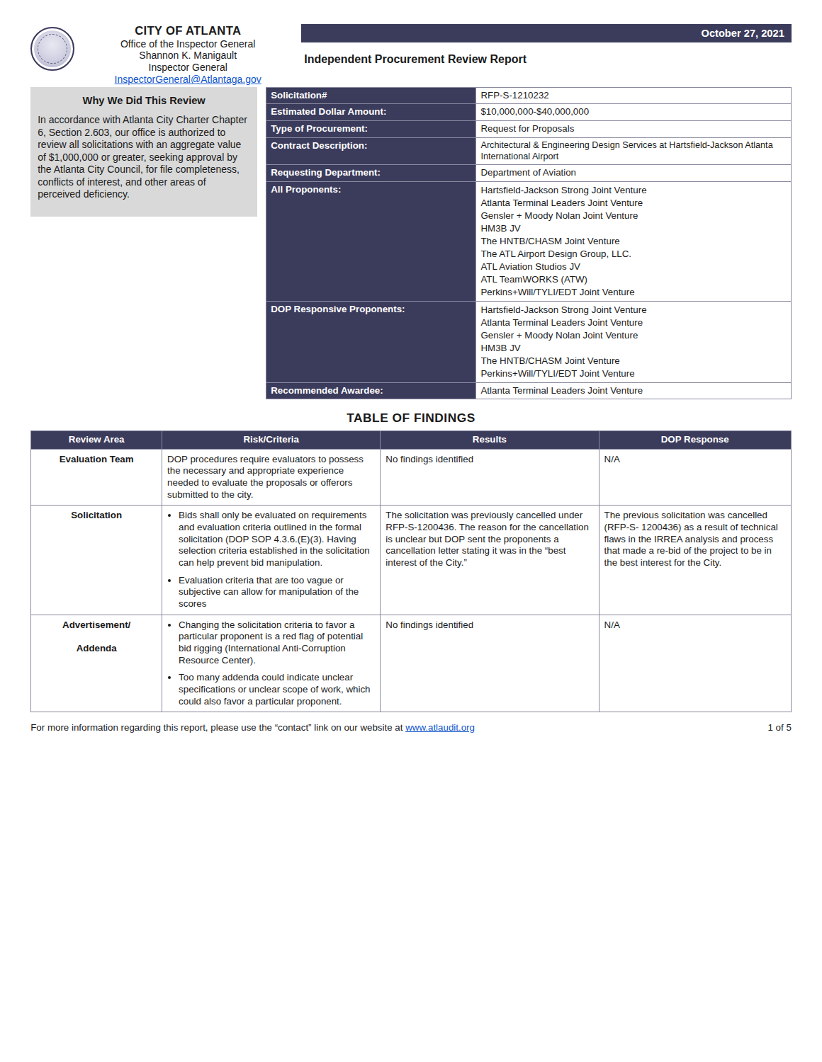CITY OF ATLANTA
Office of the Inspector General
Shannon K. Manigault
Inspector General
InspectorGeneral@Atlantaga.gov
October 27, 2021
Independent Procurement Review Report
Why We Did This Review
In accordance with Atlanta City Charter Chapter 6, Section 2.603, our office is authorized to review all solicitations with an aggregate value of $1,000,000 or greater, seeking approval by the Atlanta City Council, for file completeness, conflicts of interest, and other areas of perceived deficiency.
| Solicitation# | RFP-S-1210232 |
| Estimated Dollar Amount: | $10,000,000-$40,000,000 |
| Type of Procurement: | Request for Proposals |
| Contract Description: | Architectural & Engineering Design Services at Hartsfield-Jackson Atlanta International Airport |
| Requesting Department: | Department of Aviation |
| All Proponents: | Hartsfield-Jackson Strong Joint Venture Atlanta Terminal Leaders Joint Venture Gensler + Moody Nolan Joint Venture HM3B JV The HNTB/CHASM Joint Venture The ATL Airport Design Group, LLC. ATL Aviation Studios JV ATL TeamWORKS (ATW) Perkins+Will/TYLI/EDT Joint Venture |
| DOP Responsive Proponents: | Hartsfield-Jackson Strong Joint Venture Atlanta Terminal Leaders Joint Venture Gensler + Moody Nolan Joint Venture HM3B JV The HNTB/CHASM Joint Venture Perkins+Will/TYLI/EDT Joint Venture |
| Recommended Awardee: | Atlanta Terminal Leaders Joint Venture |
TABLE OF FINDINGS
| Review Area | Risk/Criteria | Results | DOP Response |
| --- | --- | --- | --- |
| Evaluation Team | DOP procedures require evaluators to possess the necessary and appropriate experience needed to evaluate the proposals or offerors submitted to the city. | No findings identified | N/A |
| Solicitation | Bids shall only be evaluated on requirements and evaluation criteria outlined in the formal solicitation (DOP SOP 4.3.6.(E)(3). Having selection criteria established in the solicitation can help prevent bid manipulation. Evaluation criteria that are too vague or subjective can allow for manipulation of the scores | The solicitation was previously cancelled under RFP-S-1200436. The reason for the cancellation is unclear but DOP sent the proponents a cancellation letter stating it was in the “best interest of the City.” | The previous solicitation was cancelled (RFP-S- 1200436) as a result of technical flaws in the IRREA analysis and process that made a re-bid of the project to be in the best interest for the City. |
| Advertisement/ Addenda | Changing the solicitation criteria to favor a particular proponent is a red flag of potential bid rigging (International Anti-Corruption Resource Center). Too many addenda could indicate unclear specifications or unclear scope of work, which could also favor a particular proponent. | No findings identified | N/A |
For more information regarding this report, please use the “contact” link on our website at www.atlaudit.org
1 of 5